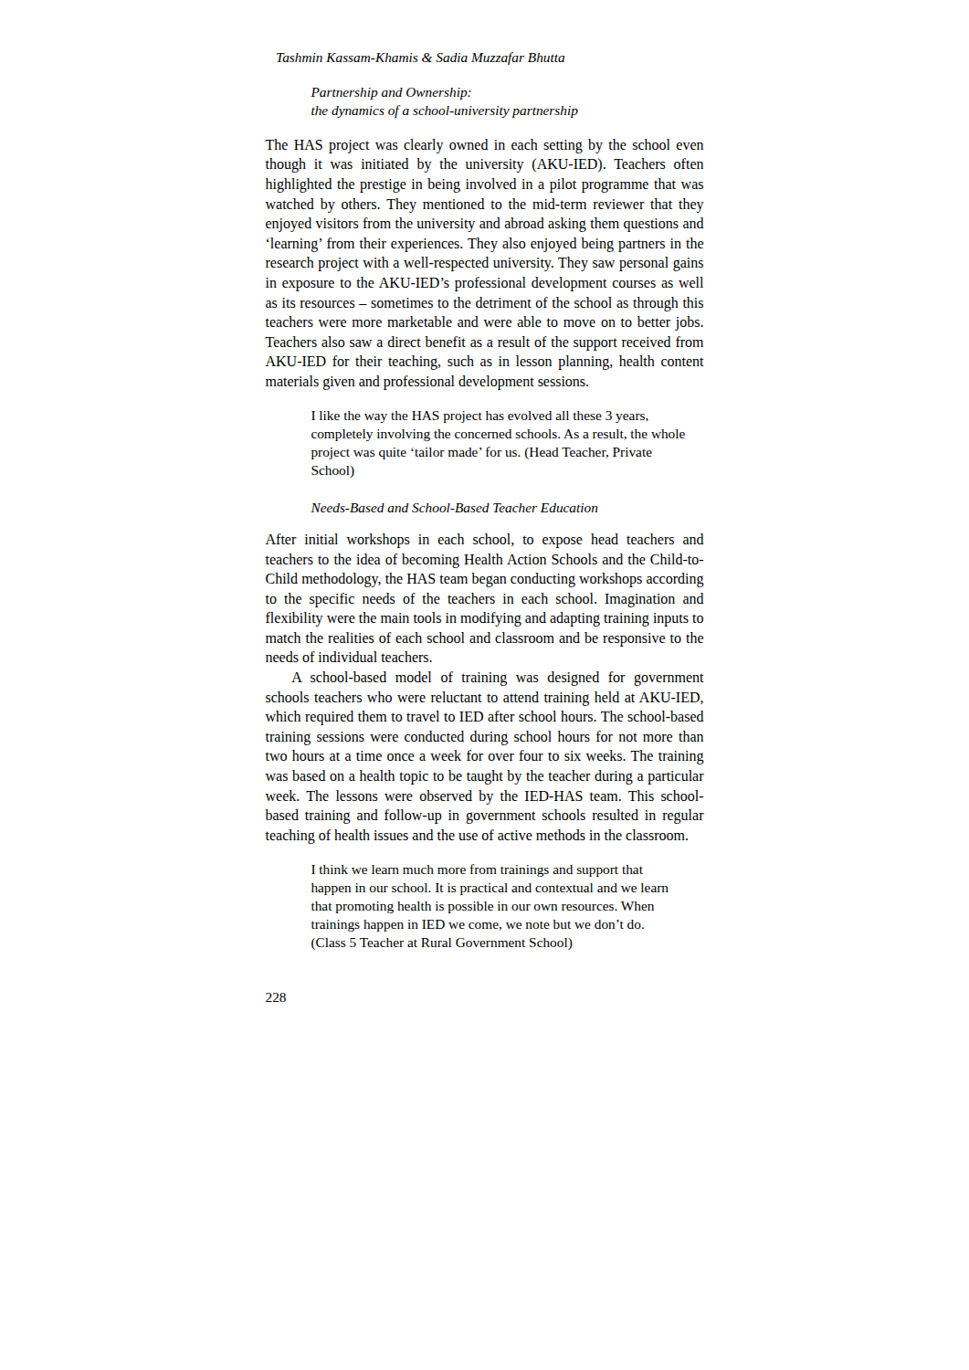Tashmin Kassam-Khamis & Sadia Muzzafar Bhutta
Partnership and Ownership:
the dynamics of a school-university partnership
The HAS project was clearly owned in each setting by the school even though it was initiated by the university (AKU-IED). Teachers often highlighted the prestige in being involved in a pilot programme that was watched by others. They mentioned to the mid-term reviewer that they enjoyed visitors from the university and abroad asking them questions and ‘learning’ from their experiences. They also enjoyed being partners in the research project with a well-respected university. They saw personal gains in exposure to the AKU-IED’s professional development courses as well as its resources – sometimes to the detriment of the school as through this teachers were more marketable and were able to move on to better jobs. Teachers also saw a direct benefit as a result of the support received from AKU-IED for their teaching, such as in lesson planning, health content materials given and professional development sessions.
I like the way the HAS project has evolved all these 3 years,
completely involving the concerned schools. As a result, the whole
project was quite ‘tailor made’ for us. (Head Teacher, Private
School)
Needs-Based and School-Based Teacher Education
After initial workshops in each school, to expose head teachers and teachers to the idea of becoming Health Action Schools and the Child-to-Child methodology, the HAS team began conducting workshops according to the specific needs of the teachers in each school. Imagination and flexibility were the main tools in modifying and adapting training inputs to match the realities of each school and classroom and be responsive to the needs of individual teachers.
A school-based model of training was designed for government schools teachers who were reluctant to attend training held at AKU-IED, which required them to travel to IED after school hours. The school-based training sessions were conducted during school hours for not more than two hours at a time once a week for over four to six weeks. The training was based on a health topic to be taught by the teacher during a particular week. The lessons were observed by the IED-HAS team. This school-based training and follow-up in government schools resulted in regular teaching of health issues and the use of active methods in the classroom.
I think we learn much more from trainings and support that
happen in our school. It is practical and contextual and we learn
that promoting health is possible in our own resources. When
trainings happen in IED we come, we note but we don’t do.
(Class 5 Teacher at Rural Government School)
228